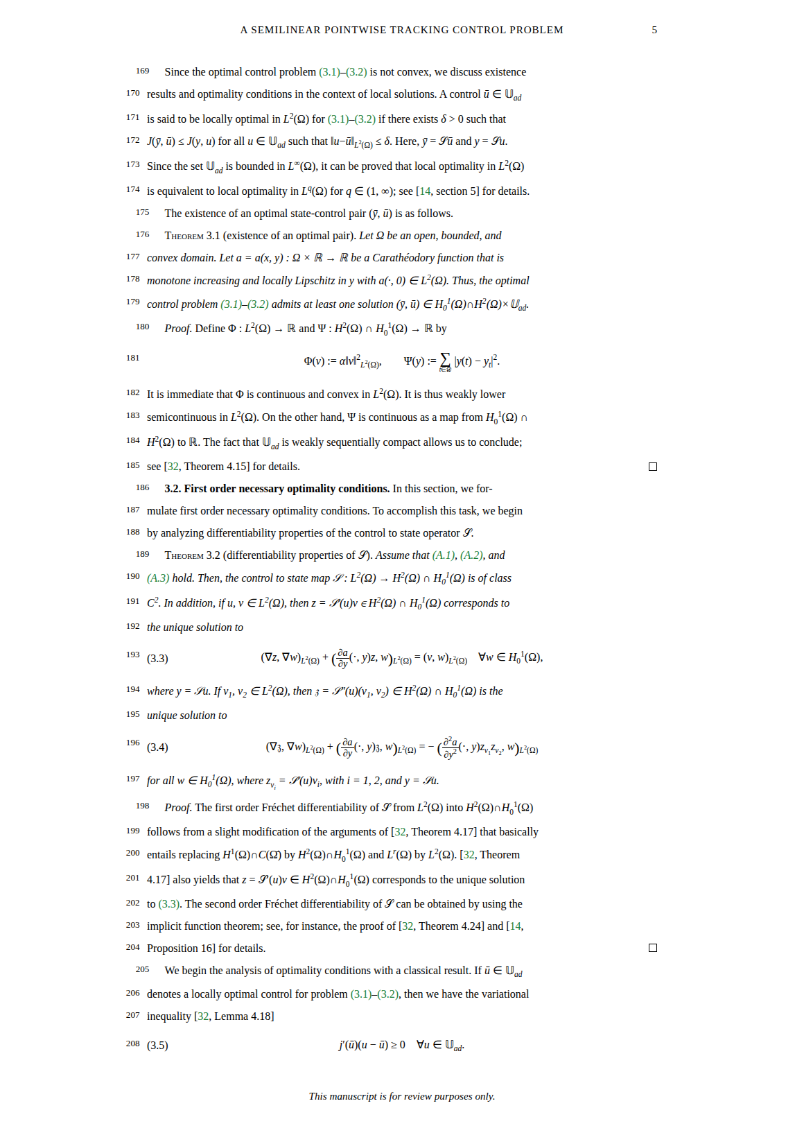A SEMILINEAR POINTWISE TRACKING CONTROL PROBLEM 5
Since the optimal control problem (3.1)–(3.2) is not convex, we discuss existence
results and optimality conditions in the context of local solutions. A control ū ∈ 𝕌ad
is said to be locally optimal in L2(Ω) for (3.1)–(3.2) if there exists δ > 0 such that
J(ȳ, ū) ≤ J(y, u) for all u ∈ 𝕌ad such that ‖u−ū‖L2(Ω) ≤ δ. Here, ȳ = 𝒮ū and y = 𝒮u.
Since the set 𝕌ad is bounded in L∞(Ω), it can be proved that local optimality in L2(Ω)
is equivalent to local optimality in Lq(Ω) for q ∈ (1, ∞); see [14, section 5] for details.
The existence of an optimal state-control pair (ȳ, ū) is as follows.
Theorem 3.1 (existence of an optimal pair). Let Ω be an open, bounded, and
convex domain. Let a = a(x, y) : Ω × ℝ → ℝ be a Carathéodory function that is
monotone increasing and locally Lipschitz in y with a(·, 0) ∈ L2(Ω). Thus, the optimal
control problem (3.1)–(3.2) admits at least one solution (ȳ, ū) ∈ H01(Ω)∩H2(Ω)×𝕌ad.
Proof. Define Φ : L2(Ω) → ℝ and Ψ : H2(Ω) ∩ H01(Ω) → ℝ by
Φ(v) := α‖v‖2L2(Ω), Ψ(y) := ∑t∈𝒟 |y(t) − yt|2.
It is immediate that Φ is continuous and convex in L2(Ω). It is thus weakly lower
semicontinuous in L2(Ω). On the other hand, Ψ is continuous as a map from H01(Ω) ∩
H2(Ω) to ℝ. The fact that 𝕌ad is weakly sequentially compact allows us to conclude;
see [32, Theorem 4.15] for details.
3.2. First order necessary optimality conditions. In this section, we for-
mulate first order necessary optimality conditions. To accomplish this task, we begin
by analyzing differentiability properties of the control to state operator 𝒮.
Theorem 3.2 (differentiability properties of 𝒮). Assume that (A.1), (A.2), and
(A.3) hold. Then, the control to state map 𝒮 : L2(Ω) → H2(Ω) ∩ H01(Ω) is of class
C2. In addition, if u, v ∈ L2(Ω), then z = 𝒮′(u)v ∈ H2(Ω) ∩ H01(Ω) corresponds to
the unique solution to
(3.3) (∇z, ∇w)L2(Ω) + (∂a∂y(·, y)z, w)L2(Ω) = (v, w)L2(Ω) ∀w ∈ H01(Ω),
where y = 𝒮u. If v1, v2 ∈ L2(Ω), then 𝔷 = 𝒮″(u)(v1, v2) ∈ H2(Ω) ∩ H01(Ω) is the
unique solution to
(3.4) (∇𝔷, ∇w)L2(Ω) + (∂a∂y(·, y)𝔷, w)L2(Ω) = − (∂2a∂y2(·, y)zv1zv2, w)L2(Ω)
for all w ∈ H01(Ω), where zvi = 𝒮′(u)vi, with i = 1, 2, and y = 𝒮u.
Proof. The first order Fréchet differentiability of 𝒮 from L2(Ω) into H2(Ω)∩H01(Ω)
follows from a slight modification of the arguments of [32, Theorem 4.17] that basically
entails replacing H1(Ω)∩C(Ω̄) by H2(Ω)∩H01(Ω) and Lr(Ω) by L2(Ω). [32, Theorem
4.17] also yields that z = 𝒮′(u)v ∈ H2(Ω)∩H01(Ω) corresponds to the unique solution
to (3.3). The second order Fréchet differentiability of 𝒮 can be obtained by using the
implicit function theorem; see, for instance, the proof of [32, Theorem 4.24] and [14,
Proposition 16] for details.
We begin the analysis of optimality conditions with a classical result. If ū ∈ 𝕌ad
denotes a locally optimal control for problem (3.1)–(3.2), then we have the variational
inequality [32, Lemma 4.18]
(3.5) j′(ū)(u − ū) ≥ 0 ∀u ∈ 𝕌ad.
This manuscript is for review purposes only.